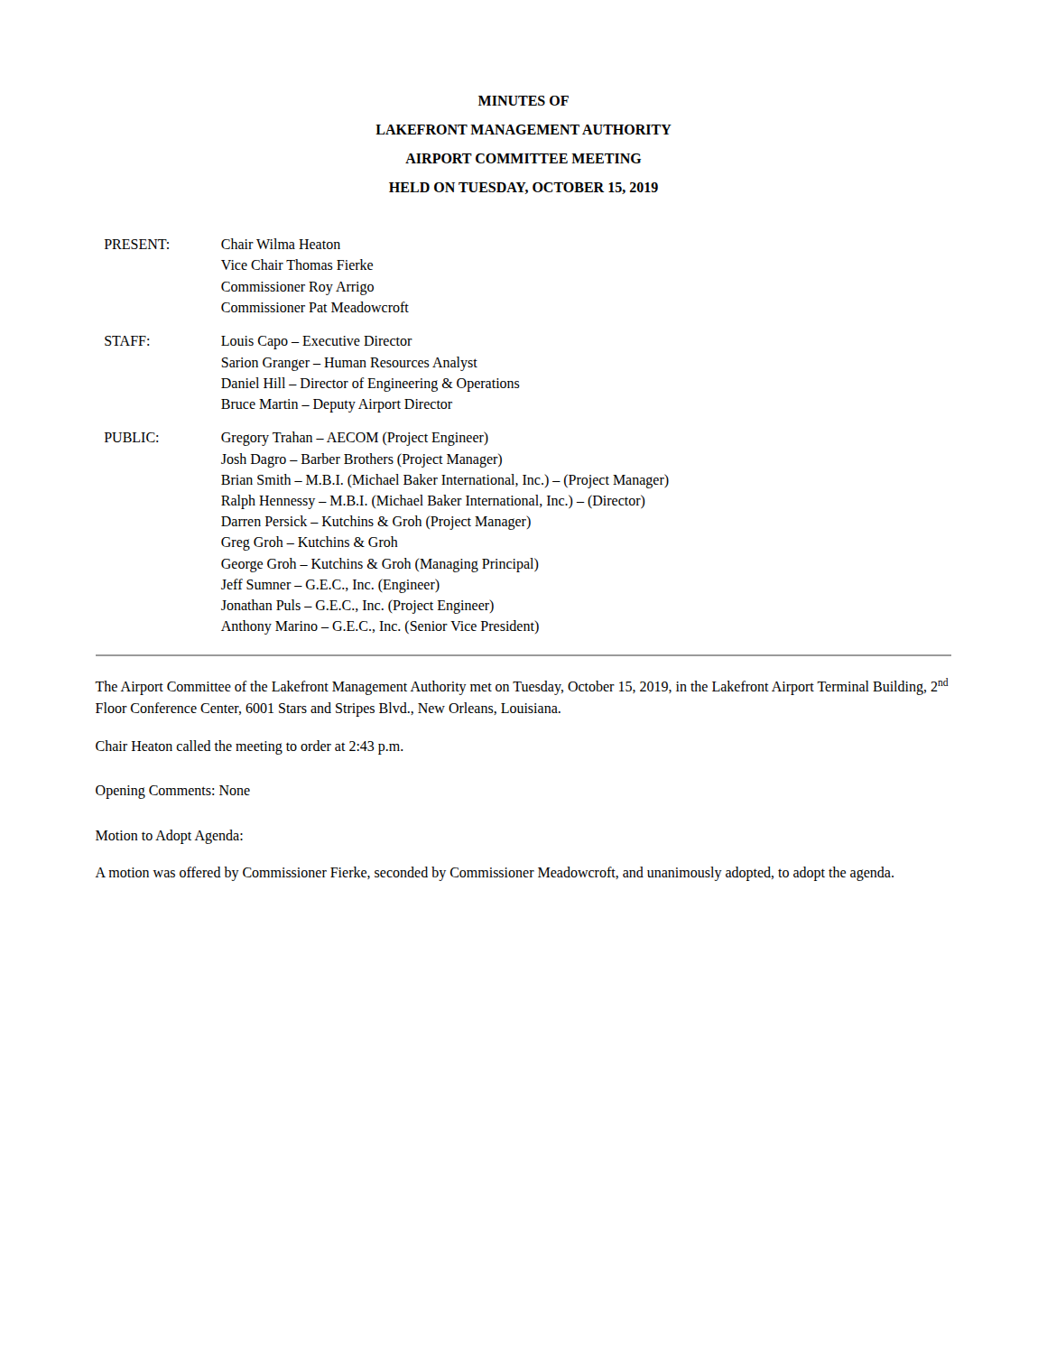MINUTES OF
LAKEFRONT MANAGEMENT AUTHORITY
AIRPORT COMMITTEE MEETING
HELD ON TUESDAY, OCTOBER 15, 2019
| PRESENT: | Chair Wilma Heaton Vice Chair Thomas Fierke Commissioner Roy Arrigo Commissioner Pat Meadowcroft |
| STAFF: | Louis Capo – Executive Director Sarion Granger – Human Resources Analyst Daniel Hill – Director of Engineering & Operations Bruce Martin – Deputy Airport Director |
| PUBLIC: | Gregory Trahan – AECOM (Project Engineer) Josh Dagro – Barber Brothers (Project Manager) Brian Smith – M.B.I. (Michael Baker International, Inc.) – (Project Manager) Ralph Hennessy – M.B.I. (Michael Baker International, Inc.) – (Director) Darren Persick – Kutchins & Groh (Project Manager) Greg Groh – Kutchins & Groh George Groh – Kutchins & Groh (Managing Principal) Jeff Sumner – G.E.C., Inc. (Engineer) Jonathan Puls – G.E.C., Inc. (Project Engineer) Anthony Marino – G.E.C., Inc. (Senior Vice President) |
The Airport Committee of the Lakefront Management Authority met on Tuesday, October 15, 2019, in the Lakefront Airport Terminal Building, 2nd Floor Conference Center, 6001 Stars and Stripes Blvd., New Orleans, Louisiana.
Chair Heaton called the meeting to order at 2:43 p.m.
Opening Comments: None
Motion to Adopt Agenda:
A motion was offered by Commissioner Fierke, seconded by Commissioner Meadowcroft, and unanimously adopted, to adopt the agenda.